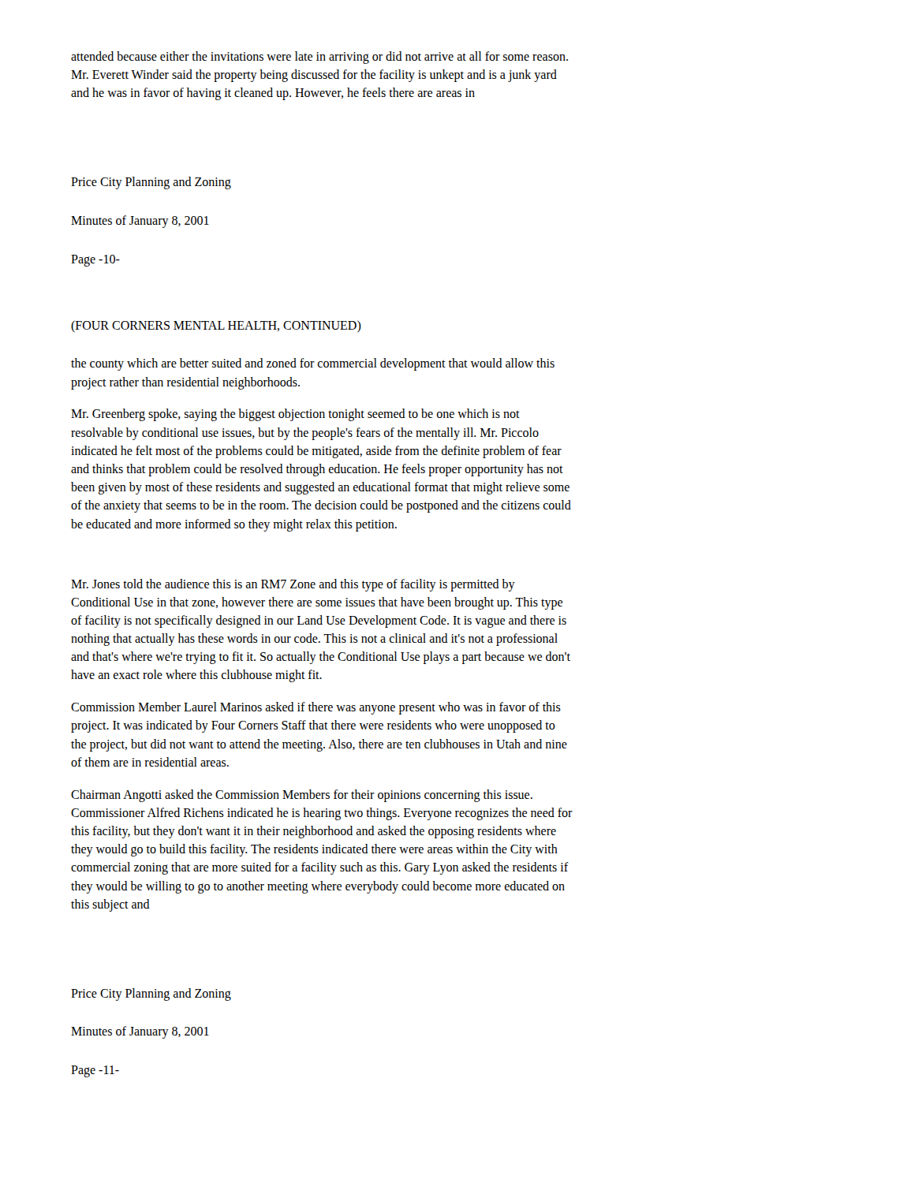attended because either the invitations were late in arriving or did not arrive at all for some reason. Mr. Everett Winder said the property being discussed for the facility is unkept and is a junk yard and he was in favor of having it cleaned up. However, he feels there are areas in
Price City Planning and Zoning
Minutes of January 8, 2001
Page -10-
(FOUR CORNERS MENTAL HEALTH, CONTINUED)
the county which are better suited and zoned for commercial development that would allow this project rather than residential neighborhoods.
Mr. Greenberg spoke, saying the biggest objection tonight seemed to be one which is not resolvable by conditional use issues, but by the people's fears of the mentally ill. Mr. Piccolo indicated he felt most of the problems could be mitigated, aside from the definite problem of fear and thinks that problem could be resolved through education. He feels proper opportunity has not been given by most of these residents and suggested an educational format that might relieve some of the anxiety that seems to be in the room. The decision could be postponed and the citizens could be educated and more informed so they might relax this petition.
Mr. Jones told the audience this is an RM7 Zone and this type of facility is permitted by Conditional Use in that zone, however there are some issues that have been brought up. This type of facility is not specifically designed in our Land Use Development Code. It is vague and there is nothing that actually has these words in our code. This is not a clinical and it's not a professional and that's where we're trying to fit it. So actually the Conditional Use plays a part because we don't have an exact role where this clubhouse might fit.
Commission Member Laurel Marinos asked if there was anyone present who was in favor of this project. It was indicated by Four Corners Staff that there were residents who were unopposed to the project, but did not want to attend the meeting. Also, there are ten clubhouses in Utah and nine of them are in residential areas.
Chairman Angotti asked the Commission Members for their opinions concerning this issue. Commissioner Alfred Richens indicated he is hearing two things. Everyone recognizes the need for this facility, but they don't want it in their neighborhood and asked the opposing residents where they would go to build this facility. The residents indicated there were areas within the City with commercial zoning that are more suited for a facility such as this. Gary Lyon asked the residents if they would be willing to go to another meeting where everybody could become more educated on this subject and
Price City Planning and Zoning
Minutes of January 8, 2001
Page -11-